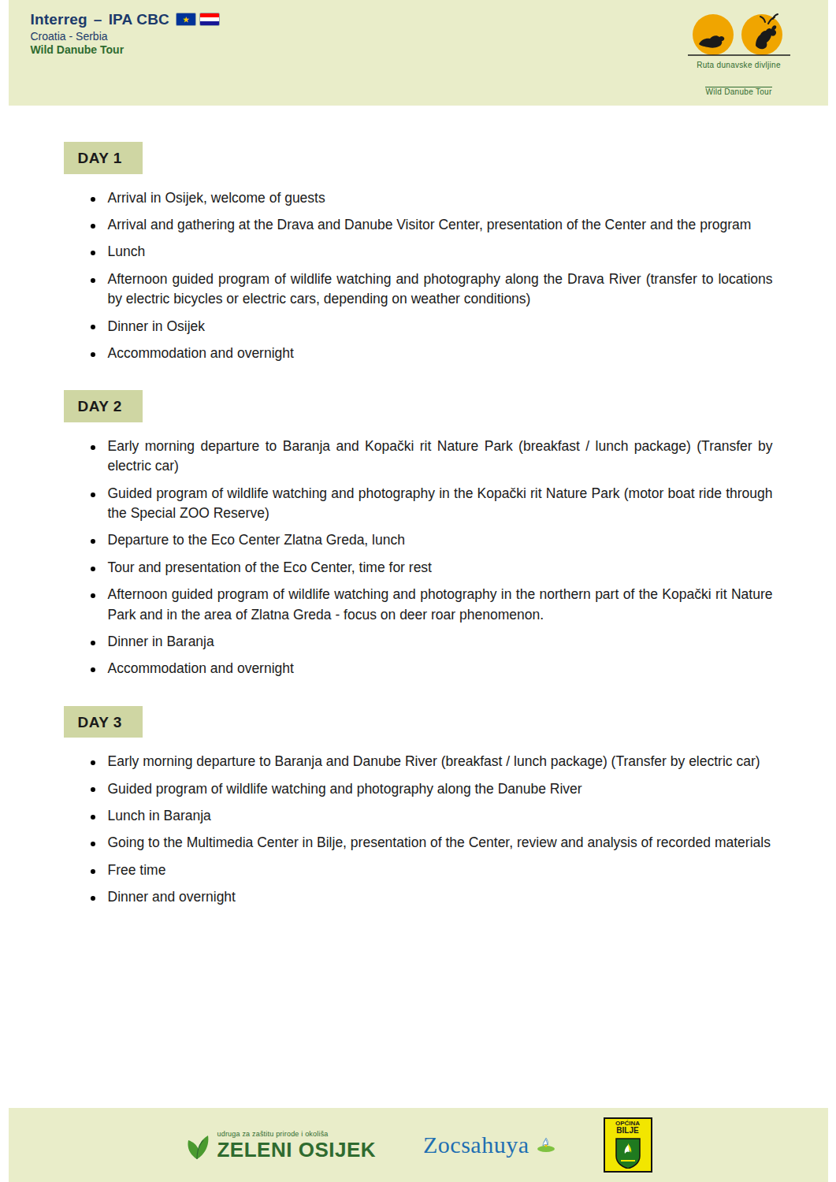Interreg–IPA CBC
Croatia - Serbia
Wild Danube Tour
Ruta dunavske divljine
Wild Danube Tour
DAY 1
Arrival in Osijek, welcome of guests
Arrival and gathering at the Drava and Danube Visitor Center, presentation of the Center and the program
Lunch
Afternoon guided program of wildlife watching and photography along the Drava River (transfer to locations by electric bicycles or electric cars, depending on weather conditions)
Dinner in Osijek
Accommodation and overnight
DAY 2
Early morning departure to Baranja and Kopački rit Nature Park (breakfast / lunch package) (Transfer by electric car)
Guided program of wildlife watching and photography in the Kopački rit Nature Park (motor boat ride through the Special ZOO Reserve)
Departure to the Eco Center Zlatna Greda, lunch
Tour and presentation of the Eco Center, time for rest
Afternoon guided program of wildlife watching and photography in the northern part of the Kopački rit Nature Park and in the area of Zlatna Greda - focus on deer roar phenomenon.
Dinner in Baranja
Accommodation and overnight
DAY 3
Early morning departure to Baranja and Danube River (breakfast / lunch package) (Transfer by electric car)
Guided program of wildlife watching and photography along the Danube River
Lunch in Baranja
Going to the Multimedia Center in Bilje, presentation of the Center, review and analysis of recorded materials
Free time
Dinner and overnight
udruga za zaštitu prirode i okoliša
ZELENI OSIJEK
Zocsahuya
OPĆINA
BILJE